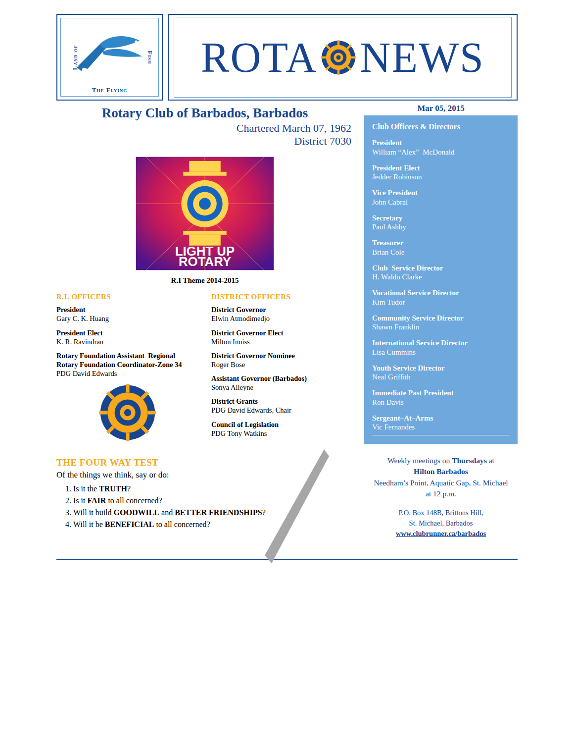Land of Fish The Flying
ROTA NEWS
Rotary Club of Barbados, Barbados
Chartered March 07, 1962
District 7030
LIGHT UP ROTARY
R.I Theme 2014-2015
R.I. OFFICERS
President Gary C. K. Huang
President Elect K. R. Ravindran
Rotary Foundation Assistant Regional Rotary Foundation Coordinator-Zone 34 PDG David Edwards
DISTRICT OFFICERS
District Governor Elwin Atmodimedjo
District Governor Elect Milton Inniss
District Governor Nominee Roger Bose
Assistant Governor (Barbados) Sonya Alleyne
District Grants PDG David Edwards, Chair
Council of Legislation PDG Tony Watkins
THE FOUR WAY TEST
Of the things we think, say or do:
Is it the TRUTH?
Is it FAIR to all concerned?
Will it build GOODWILL and BETTER FRIENDSHIPS?
Will it be BENEFICIAL to all concerned?
Mar 05, 2015
Club Officers & Directors
President William “Alex” McDonald
President Elect Jedder Robinson
Vice President John Cabral
Secretary Paul Ashby
Treasurer Brian Cole
Club Service Director H. Waldo Clarke
Vocational Service Director Kim Tudor
Community Service Director Shawn Franklin
International Service Director Lisa Cummins
Youth Service Director Neal Griffith
Immediate Past President Ron Davis
Sergeant–At–Arms Vic Fernandes
Weekly meetings on Thursdays at
Hilton Barbados
Needham’s Point, Aquatic Gap, St. Michael
at 12 p.m.
P.O. Box 148B, Brittons Hill,
St. Michael, Barbados
www.clubrunner.ca/barbados